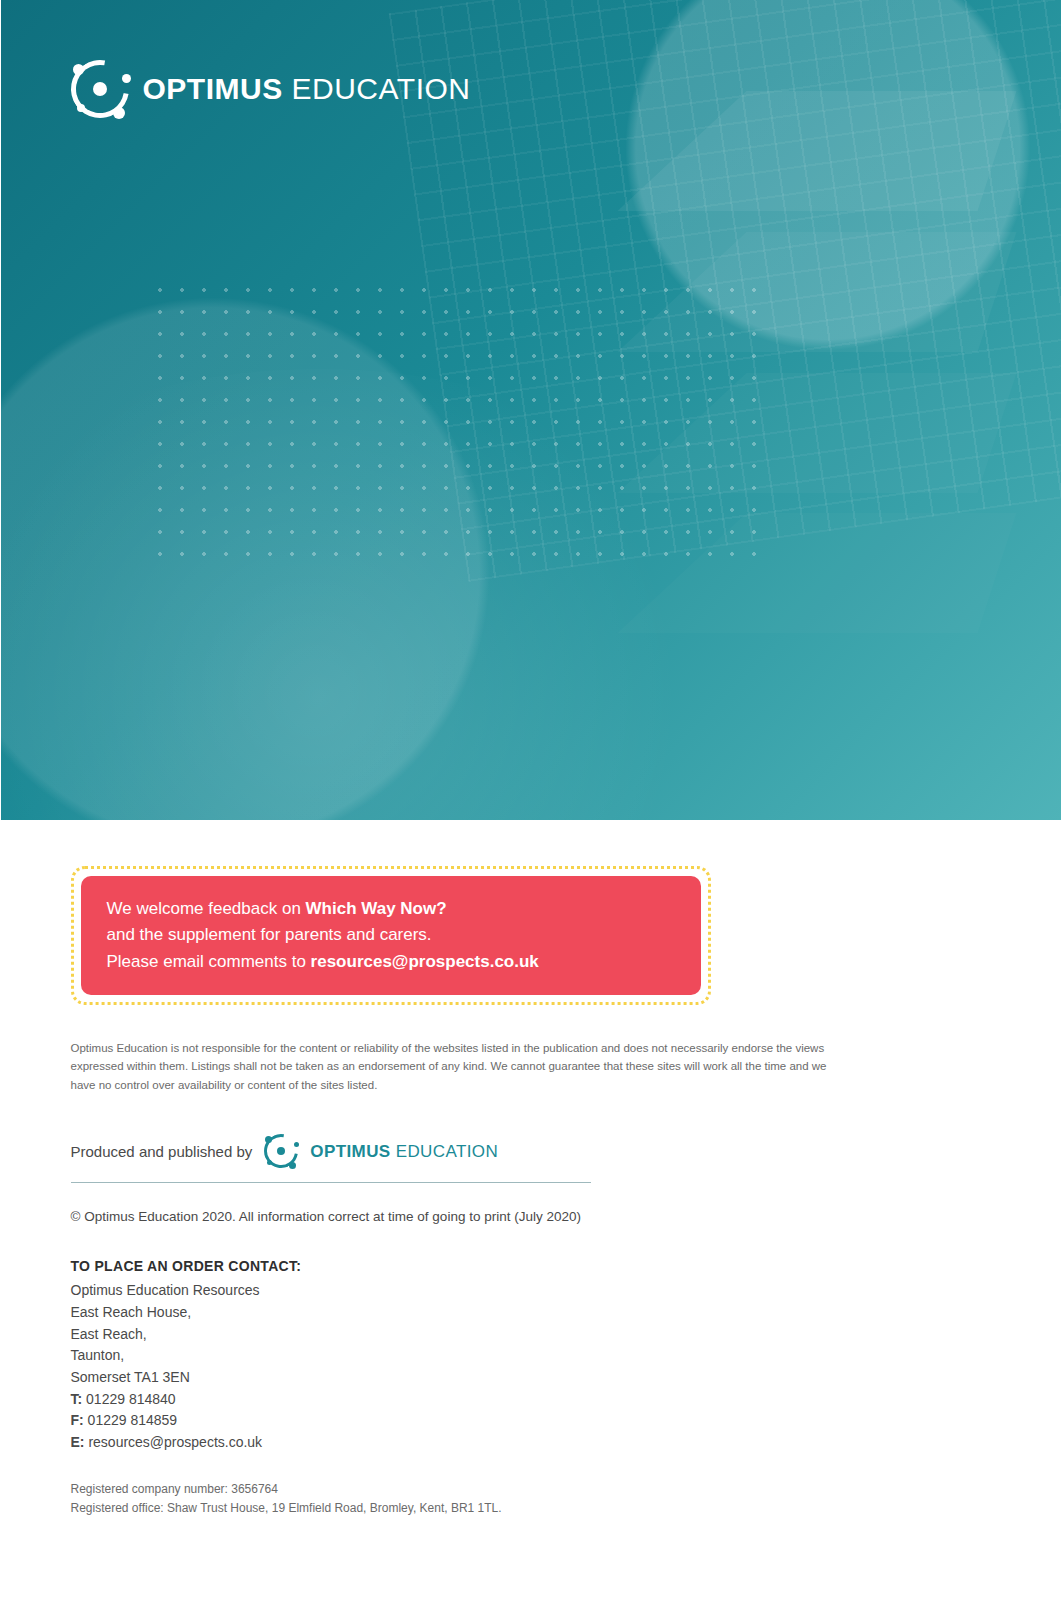OPTIMUS EDUCATION
We welcome feedback on Which Way Now?
and the supplement for parents and carers.
Please email comments to resources@prospects.co.uk
Optimus Education is not responsible for the content or reliability of the websites listed in the publication and does not necessarily endorse the views expressed within them. Listings shall not be taken as an endorsement of any kind. We cannot guarantee that these sites will work all the time and we have no control over availability or content of the sites listed.
Produced and published by OPTIMUS EDUCATION
© Optimus Education 2020. All information correct at time of going to print (July 2020)
To place an order contact:
Optimus Education Resources
East Reach House,
East Reach,
Taunton,
Somerset TA1 3EN
T: 01229 814840
F: 01229 814859
E: resources@prospects.co.uk
Registered company number: 3656764
Registered office: Shaw Trust House, 19 Elmfield Road, Bromley, Kent, BR1 1TL.